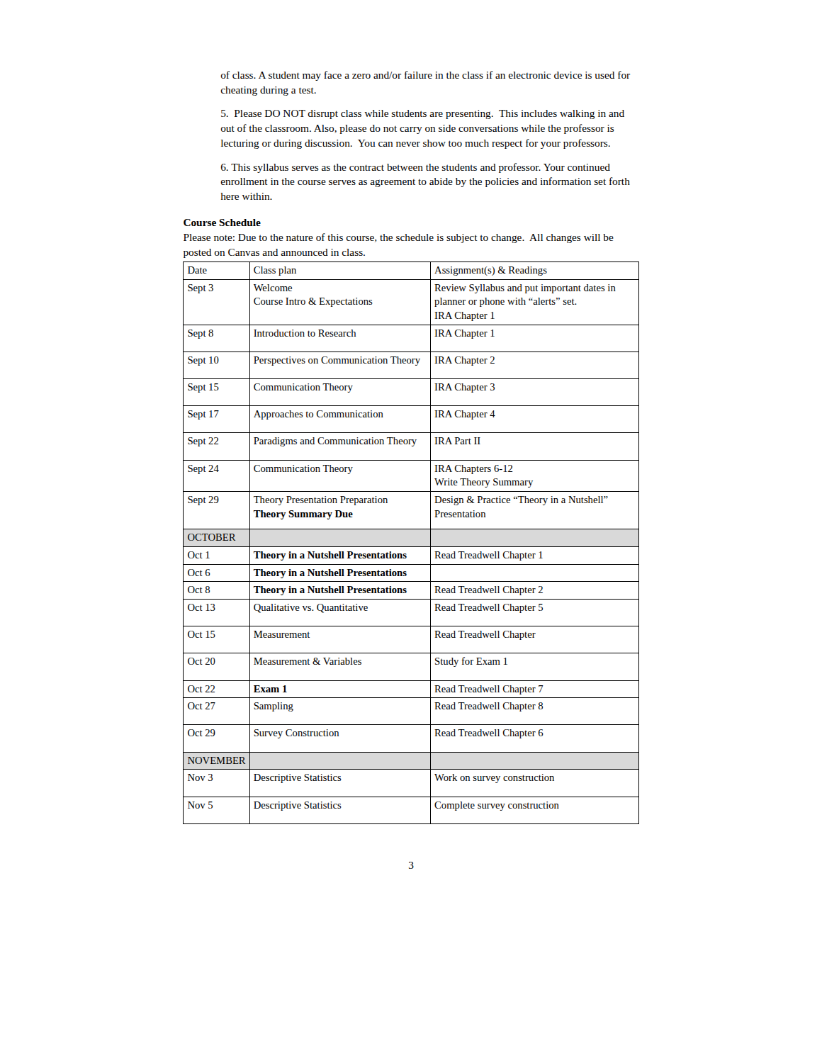of class. A student may face a zero and/or failure in the class if an electronic device is used for cheating during a test.
5. Please DO NOT disrupt class while students are presenting. This includes walking in and out of the classroom. Also, please do not carry on side conversations while the professor is lecturing or during discussion. You can never show too much respect for your professors.
6. This syllabus serves as the contract between the students and professor. Your continued enrollment in the course serves as agreement to abide by the policies and information set forth here within.
Course Schedule
Please note: Due to the nature of this course, the schedule is subject to change. All changes will be posted on Canvas and announced in class.
| Date | Class plan | Assignment(s) & Readings |
| --- | --- | --- |
| Sept 3 | Welcome Course Intro & Expectations | Review Syllabus and put important dates in planner or phone with “alerts” set. IRA Chapter 1 |
| Sept 8 | Introduction to Research | IRA Chapter 1 |
| Sept 10 | Perspectives on Communication Theory | IRA Chapter 2 |
| Sept 15 | Communication Theory | IRA Chapter 3 |
| Sept 17 | Approaches to Communication | IRA Chapter 4 |
| Sept 22 | Paradigms and Communication Theory | IRA Part II |
| Sept 24 | Communication Theory | IRA Chapters 6-12 Write Theory Summary |
| Sept 29 | Theory Presentation Preparation Theory Summary Due | Design & Practice “Theory in a Nutshell” Presentation |
| OCTOBER | | |
| Oct 1 | Theory in a Nutshell Presentations | Read Treadwell Chapter 1 |
| Oct 6 | Theory in a Nutshell Presentations | |
| Oct 8 | Theory in a Nutshell Presentations | Read Treadwell Chapter 2 |
| Oct 13 | Qualitative vs. Quantitative | Read Treadwell Chapter 5 |
| Oct 15 | Measurement | Read Treadwell Chapter |
| Oct 20 | Measurement & Variables | Study for Exam 1 |
| Oct 22 | Exam 1 | Read Treadwell Chapter 7 |
| Oct 27 | Sampling | Read Treadwell Chapter 8 |
| Oct 29 | Survey Construction | Read Treadwell Chapter 6 |
| NOVEMBER | | |
| Nov 3 | Descriptive Statistics | Work on survey construction |
| Nov 5 | Descriptive Statistics | Complete survey construction |
3